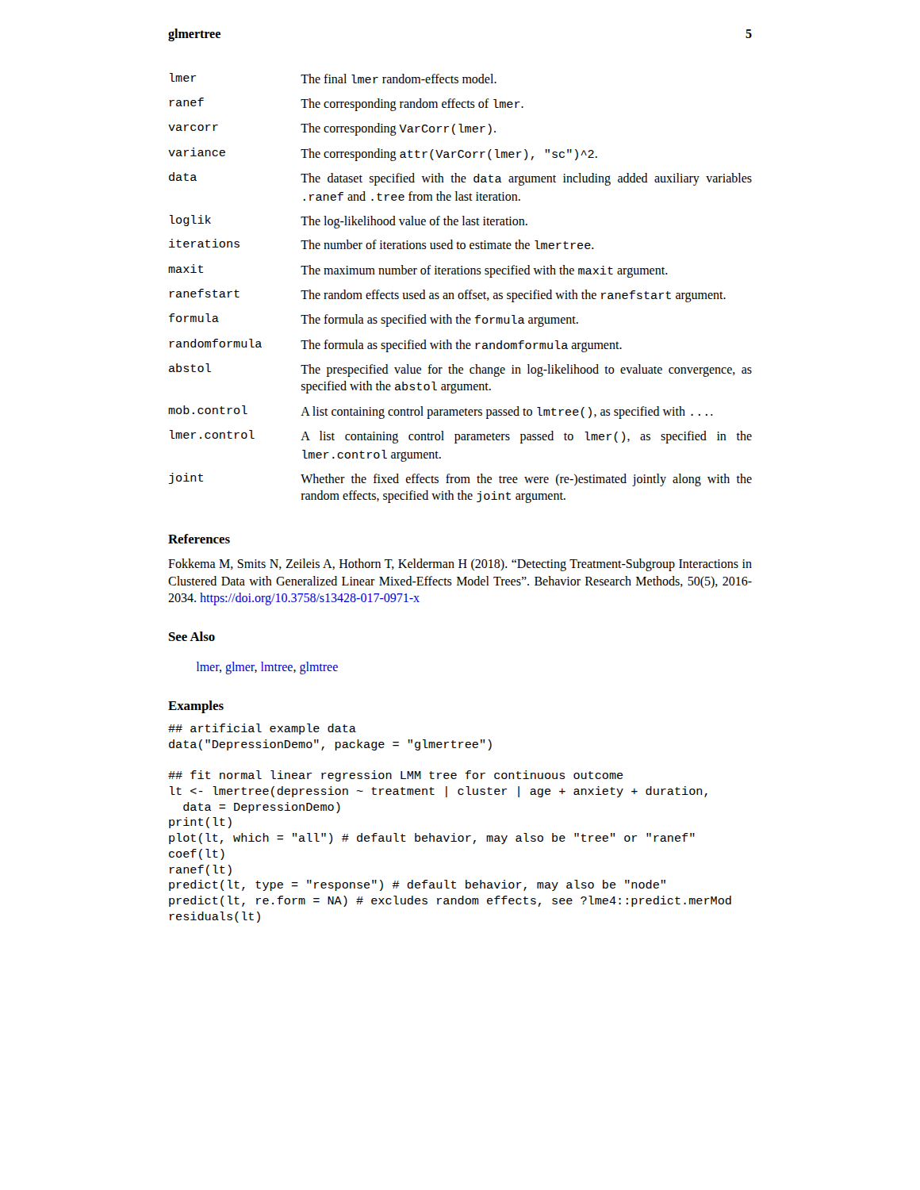glmertree 5
lmer
The final lmer random-effects model.
ranef
The corresponding random effects of lmer.
varcorr
The corresponding VarCorr(lmer).
variance
The corresponding attr(VarCorr(lmer), "sc")^2.
data
The dataset specified with the data argument including added auxiliary variables .ranef and .tree from the last iteration.
loglik
The log-likelihood value of the last iteration.
iterations
The number of iterations used to estimate the lmertree.
maxit
The maximum number of iterations specified with the maxit argument.
ranefstart
The random effects used as an offset, as specified with the ranefstart argument.
formula
The formula as specified with the formula argument.
randomformula
The formula as specified with the randomformula argument.
abstol
The prespecified value for the change in log-likelihood to evaluate convergence, as specified with the abstol argument.
mob.control
A list containing control parameters passed to lmtree(), as specified with ....
lmer.control
A list containing control parameters passed to lmer(), as specified in the lmer.control argument.
joint
Whether the fixed effects from the tree were (re-)estimated jointly along with the random effects, specified with the joint argument.
References
Fokkema M, Smits N, Zeileis A, Hothorn T, Kelderman H (2018). “Detecting Treatment-Subgroup Interactions in Clustered Data with Generalized Linear Mixed-Effects Model Trees”. Behavior Research Methods, 50(5), 2016-2034. https://doi.org/10.3758/s13428-017-0971-x
See Also
lmer, glmer, lmtree, glmtree
Examples
## artificial example data
data("DepressionDemo", package = "glmertree")

## fit normal linear regression LMM tree for continuous outcome
lt <- lmertree(depression ~ treatment | cluster | age + anxiety + duration,
  data = DepressionDemo)
print(lt)
plot(lt, which = "all") # default behavior, may also be "tree" or "ranef"
coef(lt)
ranef(lt)
predict(lt, type = "response") # default behavior, may also be "node"
predict(lt, re.form = NA) # excludes random effects, see ?lme4::predict.merMod
residuals(lt)